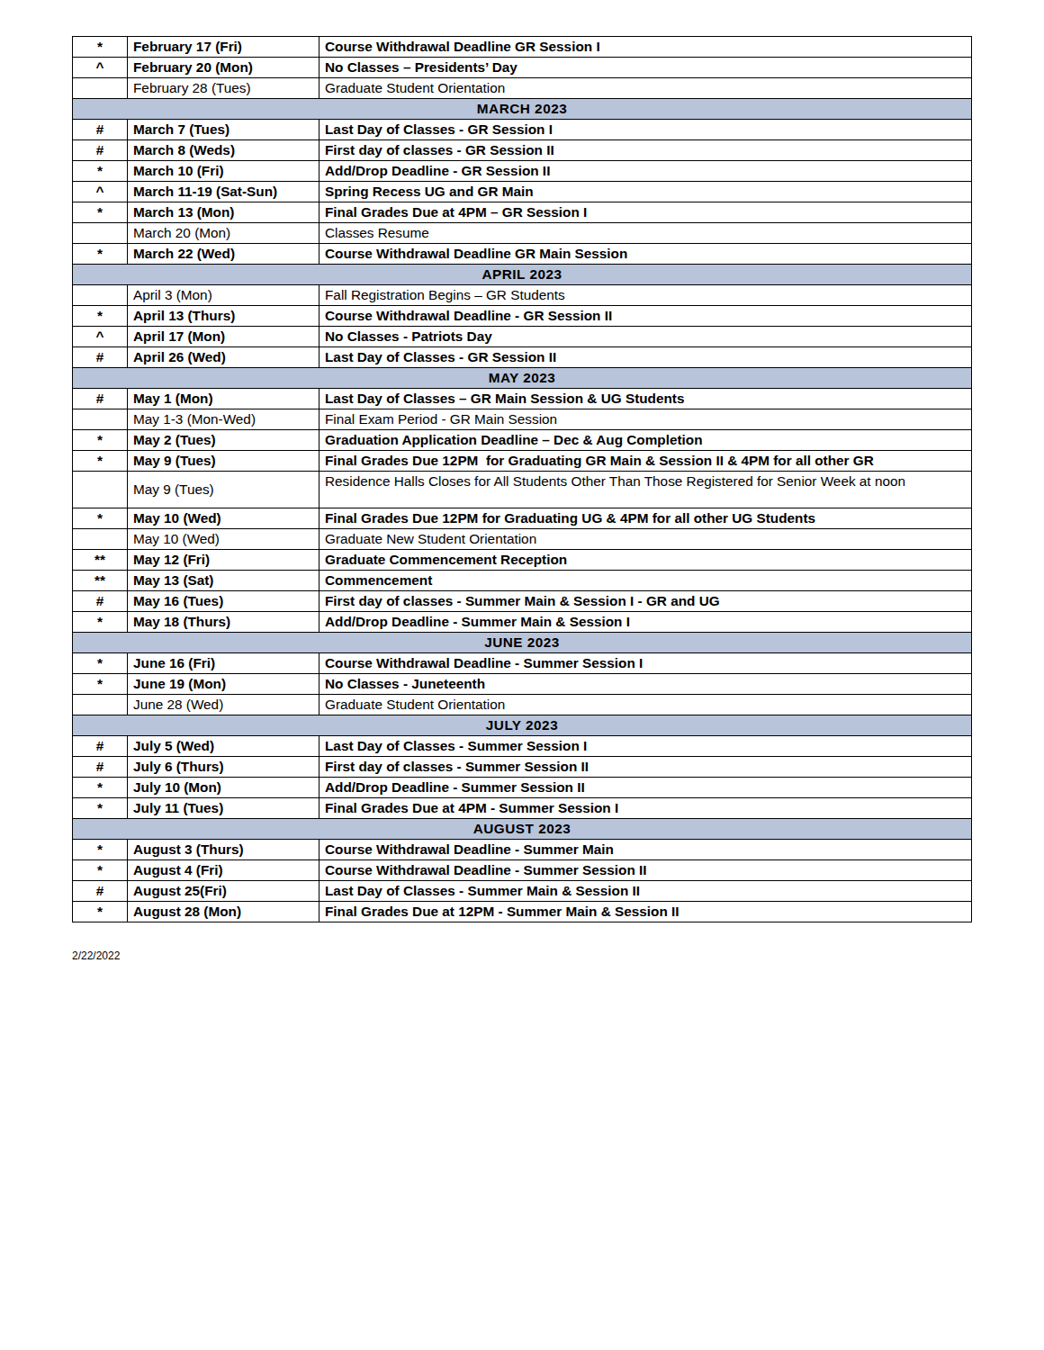| * | February 17 (Fri) | Course Withdrawal Deadline GR Session I |
| ^ | February 20 (Mon) | No Classes – Presidents’ Day |
| | February 28 (Tues) | Graduate Student Orientation |
| MARCH 2023 |
| # | March 7 (Tues) | Last Day of Classes - GR Session I |
| # | March 8 (Weds) | First day of classes - GR Session II |
| * | March 10 (Fri) | Add/Drop Deadline - GR Session II |
| ^ | March 11-19 (Sat-Sun) | Spring Recess UG and GR Main |
| * | March 13 (Mon) | Final Grades Due at 4PM – GR Session I |
| | March 20 (Mon) | Classes Resume |
| * | March 22 (Wed) | Course Withdrawal Deadline GR Main Session |
| APRIL 2023 |
| | April 3 (Mon) | Fall Registration Begins – GR Students |
| * | April 13 (Thurs) | Course Withdrawal Deadline - GR Session II |
| ^ | April 17 (Mon) | No Classes - Patriots Day |
| # | April 26 (Wed) | Last Day of Classes - GR Session II |
| MAY 2023 |
| # | May 1 (Mon) | Last Day of Classes – GR Main Session & UG Students |
| | May 1-3 (Mon-Wed) | Final Exam Period - GR Main Session |
| * | May 2 (Tues) | Graduation Application Deadline – Dec & Aug Completion |
| * | May 9 (Tues) | Final Grades Due 12PM for Graduating GR Main & Session II & 4PM for all other GR |
| | May 9 (Tues) | Residence Halls Closes for All Students Other Than Those Registered for Senior Week at noon |
| * | May 10 (Wed) | Final Grades Due 12PM for Graduating UG & 4PM for all other UG Students |
| | May 10 (Wed) | Graduate New Student Orientation |
| ** | May 12 (Fri) | Graduate Commencement Reception |
| ** | May 13 (Sat) | Commencement |
| # | May 16 (Tues) | First day of classes - Summer Main & Session I - GR and UG |
| * | May 18 (Thurs) | Add/Drop Deadline - Summer Main & Session I |
| JUNE 2023 |
| * | June 16 (Fri) | Course Withdrawal Deadline - Summer Session I |
| * | June 19 (Mon) | No Classes - Juneteenth |
| | June 28 (Wed) | Graduate Student Orientation |
| JULY 2023 |
| # | July 5 (Wed) | Last Day of Classes - Summer Session I |
| # | July 6 (Thurs) | First day of classes - Summer Session II |
| * | July 10 (Mon) | Add/Drop Deadline - Summer Session II |
| * | July 11 (Tues) | Final Grades Due at 4PM - Summer Session I |
| AUGUST 2023 |
| * | August 3 (Thurs) | Course Withdrawal Deadline - Summer Main |
| * | August 4 (Fri) | Course Withdrawal Deadline - Summer Session II |
| # | August 25(Fri) | Last Day of Classes - Summer Main & Session II |
| * | August 28 (Mon) | Final Grades Due at 12PM - Summer Main & Session II |
2/22/2022